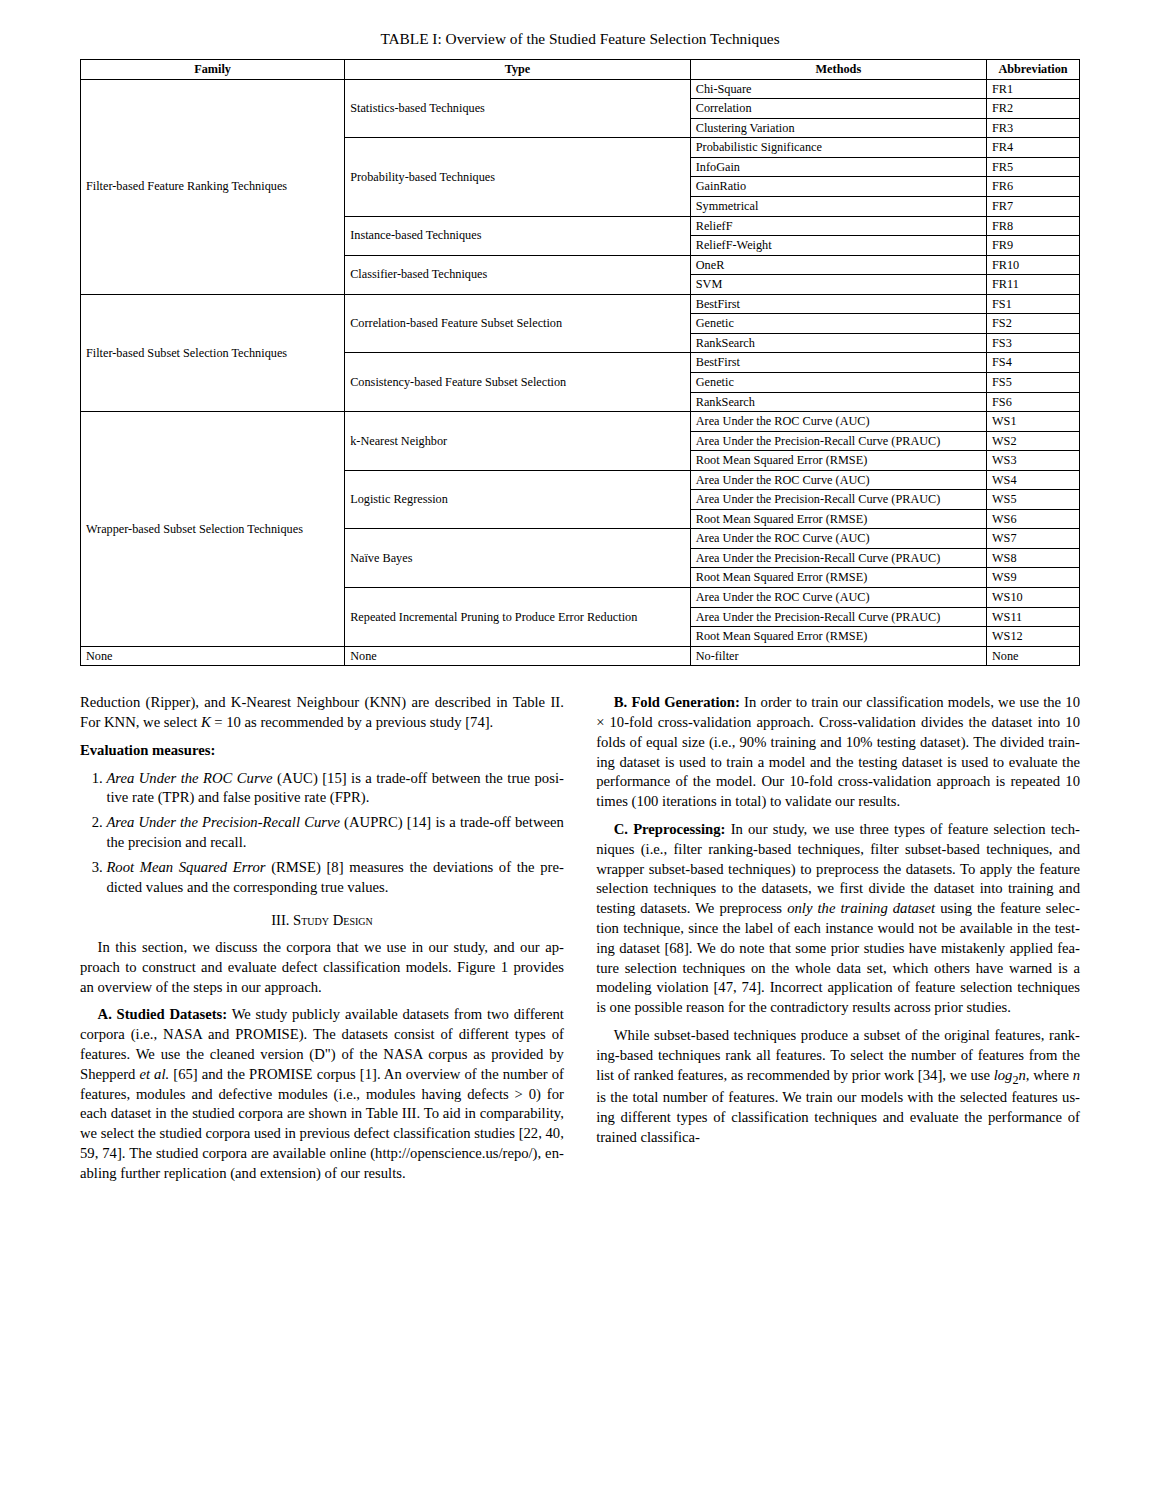TABLE I: Overview of the Studied Feature Selection Techniques
| Family | Type | Methods | Abbreviation |
| --- | --- | --- | --- |
| Filter-based Feature Ranking Techniques | Statistics-based Techniques | Chi-Square | FR1 |
| Correlation | FR2 |
| Clustering Variation | FR3 |
| Probability-based Techniques | Probabilistic Significance | FR4 |
| InfoGain | FR5 |
| GainRatio | FR6 |
| Symmetrical | FR7 |
| Instance-based Techniques | ReliefF | FR8 |
| ReliefF-Weight | FR9 |
| Classifier-based Techniques | OneR | FR10 |
| SVM | FR11 |
| Filter-based Subset Selection Techniques | Correlation-based Feature Subset Selection | BestFirst | FS1 |
| Genetic | FS2 |
| RankSearch | FS3 |
| Consistency-based Feature Subset Selection | BestFirst | FS4 |
| Genetic | FS5 |
| RankSearch | FS6 |
| Wrapper-based Subset Selection Techniques | k-Nearest Neighbor | Area Under the ROC Curve (AUC) | WS1 |
| Area Under the Precision-Recall Curve (PRAUC) | WS2 |
| Root Mean Squared Error (RMSE) | WS3 |
| Logistic Regression | Area Under the ROC Curve (AUC) | WS4 |
| Area Under the Precision-Recall Curve (PRAUC) | WS5 |
| Root Mean Squared Error (RMSE) | WS6 |
| Naïve Bayes | Area Under the ROC Curve (AUC) | WS7 |
| Area Under the Precision-Recall Curve (PRAUC) | WS8 |
| Root Mean Squared Error (RMSE) | WS9 |
| Repeated Incremental Pruning to Produce Error Reduction | Area Under the ROC Curve (AUC) | WS10 |
| Area Under the Precision-Recall Curve (PRAUC) | WS11 |
| Root Mean Squared Error (RMSE) | WS12 |
| None | None | No-filter | None |
Reduction (Ripper), and K-Nearest Neighbour (KNN) are described in Table II. For KNN, we select K = 10 as recommended by a previous study [74].
Evaluation measures:
Area Under the ROC Curve (AUC) [15] is a trade-off between the true positive rate (TPR) and false positive rate (FPR).
Area Under the Precision-Recall Curve (AUPRC) [14] is a trade-off between the precision and recall.
Root Mean Squared Error (RMSE) [8] measures the deviations of the predicted values and the corresponding true values.
III. Study Design
In this section, we discuss the corpora that we use in our study, and our approach to construct and evaluate defect classification models. Figure 1 provides an overview of the steps in our approach.
A. Studied Datasets: We study publicly available datasets from two different corpora (i.e., NASA and PROMISE). The datasets consist of different types of features. We use the cleaned version (D") of the NASA corpus as provided by Shepperd et al. [65] and the PROMISE corpus [1]. An overview of the number of features, modules and defective modules (i.e., modules having defects > 0) for each dataset in the studied corpora are shown in Table III. To aid in comparability, we select the studied corpora used in previous defect classification studies [22, 40, 59, 74]. The studied corpora are available online (http://openscience.us/repo/), enabling further replication (and extension) of our results.
B. Fold Generation: In order to train our classification models, we use the 10 × 10-fold cross-validation approach. Cross-validation divides the dataset into 10 folds of equal size (i.e., 90% training and 10% testing dataset). The divided training dataset is used to train a model and the testing dataset is used to evaluate the performance of the model. Our 10-fold cross-validation approach is repeated 10 times (100 iterations in total) to validate our results.
C. Preprocessing: In our study, we use three types of feature selection techniques (i.e., filter ranking-based techniques, filter subset-based techniques, and wrapper subset-based techniques) to preprocess the datasets. To apply the feature selection techniques to the datasets, we first divide the dataset into training and testing datasets. We preprocess only the training dataset using the feature selection technique, since the label of each instance would not be available in the testing dataset [68]. We do note that some prior studies have mistakenly applied feature selection techniques on the whole data set, which others have warned is a modeling violation [47, 74]. Incorrect application of feature selection techniques is one possible reason for the contradictory results across prior studies.
While subset-based techniques produce a subset of the original features, ranking-based techniques rank all features. To select the number of features from the list of ranked features, as recommended by prior work [34], we use log2n, where n is the total number of features. We train our models with the selected features using different types of classification techniques and evaluate the performance of trained classifica-